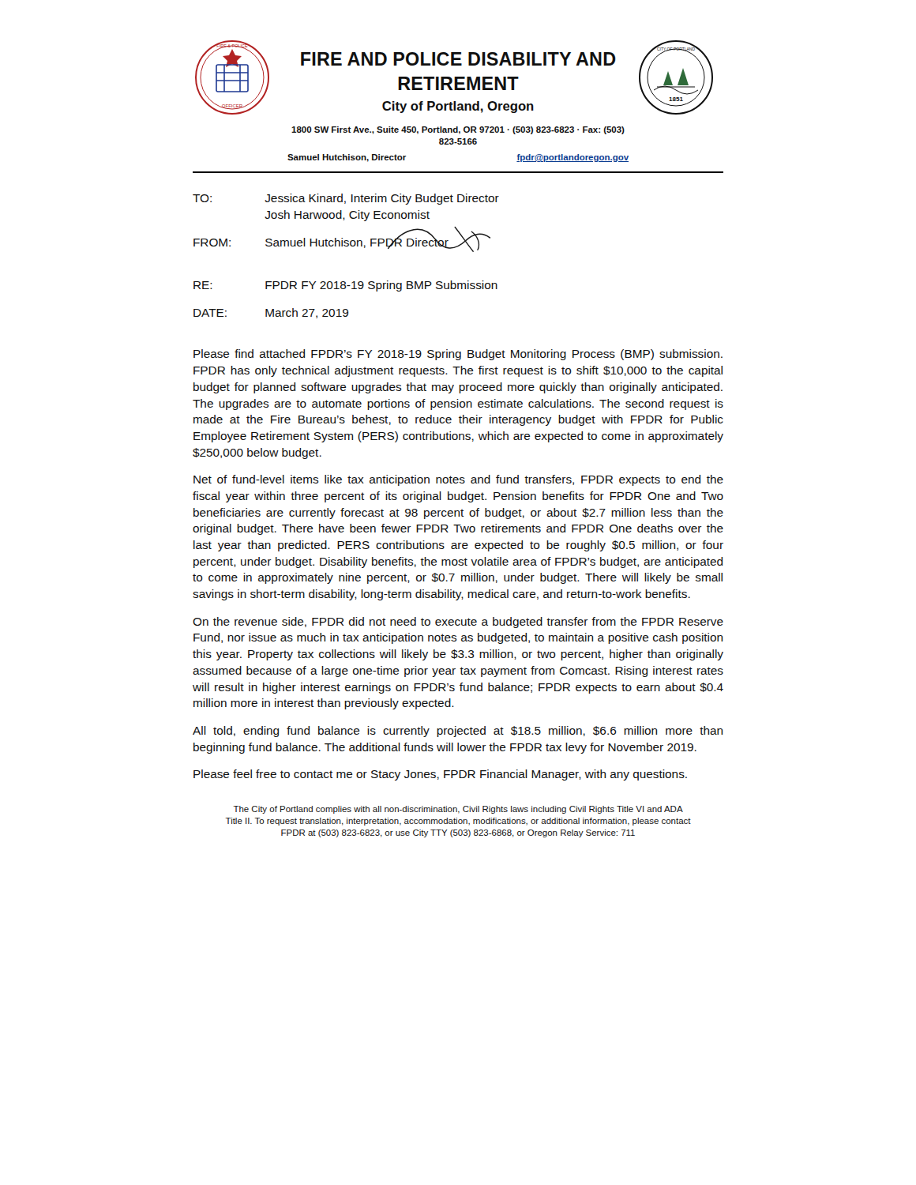OFFICER FIRE & POLICE
FIRE AND POLICE DISABILITY AND RETIREMENT
City of Portland, Oregon
1800 SW First Ave., Suite 450, Portland, OR 97201 · (503) 823-6823 · Fax: (503) 823-5166
Samuel Hutchison, Director fpdr@portlandoregon.gov
1851 CITY OF PORTLAND
| TO: | Jessica Kinard, Interim City Budget Director Josh Harwood, City Economist |
| FROM: | Samuel Hutchison, FPDR Director |
| RE: | FPDR FY 2018-19 Spring BMP Submission |
| DATE: | March 27, 2019 |
Please find attached FPDR’s FY 2018-19 Spring Budget Monitoring Process (BMP) submission. FPDR has only technical adjustment requests. The first request is to shift $10,000 to the capital budget for planned software upgrades that may proceed more quickly than originally anticipated. The upgrades are to automate portions of pension estimate calculations. The second request is made at the Fire Bureau’s behest, to reduce their interagency budget with FPDR for Public Employee Retirement System (PERS) contributions, which are expected to come in approximately $250,000 below budget.
Net of fund-level items like tax anticipation notes and fund transfers, FPDR expects to end the fiscal year within three percent of its original budget. Pension benefits for FPDR One and Two beneficiaries are currently forecast at 98 percent of budget, or about $2.7 million less than the original budget. There have been fewer FPDR Two retirements and FPDR One deaths over the last year than predicted. PERS contributions are expected to be roughly $0.5 million, or four percent, under budget. Disability benefits, the most volatile area of FPDR’s budget, are anticipated to come in approximately nine percent, or $0.7 million, under budget. There will likely be small savings in short-term disability, long-term disability, medical care, and return-to-work benefits.
On the revenue side, FPDR did not need to execute a budgeted transfer from the FPDR Reserve Fund, nor issue as much in tax anticipation notes as budgeted, to maintain a positive cash position this year. Property tax collections will likely be $3.3 million, or two percent, higher than originally assumed because of a large one-time prior year tax payment from Comcast. Rising interest rates will result in higher interest earnings on FPDR’s fund balance; FPDR expects to earn about $0.4 million more in interest than previously expected.
All told, ending fund balance is currently projected at $18.5 million, $6.6 million more than beginning fund balance. The additional funds will lower the FPDR tax levy for November 2019.
Please feel free to contact me or Stacy Jones, FPDR Financial Manager, with any questions.
The City of Portland complies with all non-discrimination, Civil Rights laws including Civil Rights Title VI and ADA
Title II. To request translation, interpretation, accommodation, modifications, or additional information, please contact
FPDR at (503) 823-6823, or use City TTY (503) 823-6868, or Oregon Relay Service: 711